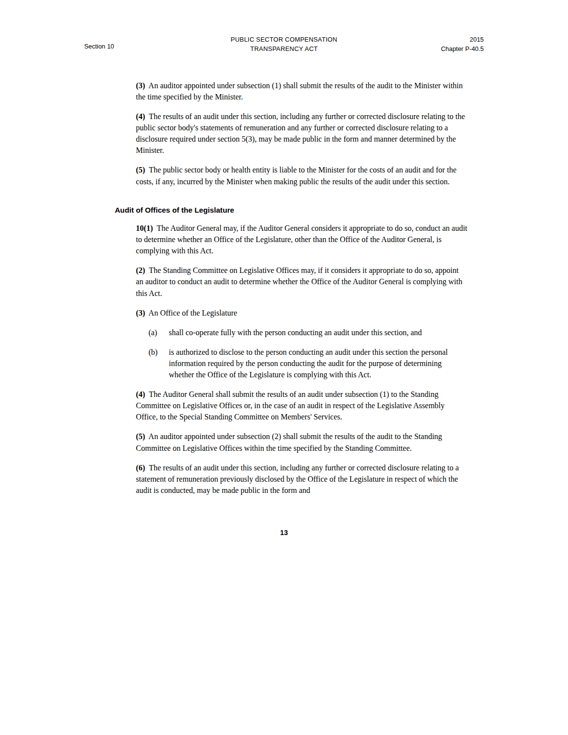Section 10
PUBLIC SECTOR COMPENSATION
TRANSPARENCY ACT
2015
Chapter P-40.5
(3) An auditor appointed under subsection (1) shall submit the results of the audit to the Minister within the time specified by the Minister.
(4) The results of an audit under this section, including any further or corrected disclosure relating to the public sector body's statements of remuneration and any further or corrected disclosure relating to a disclosure required under section 5(3), may be made public in the form and manner determined by the Minister.
(5) The public sector body or health entity is liable to the Minister for the costs of an audit and for the costs, if any, incurred by the Minister when making public the results of the audit under this section.
Audit of Offices of the Legislature
10(1) The Auditor General may, if the Auditor General considers it appropriate to do so, conduct an audit to determine whether an Office of the Legislature, other than the Office of the Auditor General, is complying with this Act.
(2) The Standing Committee on Legislative Offices may, if it considers it appropriate to do so, appoint an auditor to conduct an audit to determine whether the Office of the Auditor General is complying with this Act.
(3) An Office of the Legislature
(a) shall co-operate fully with the person conducting an audit under this section, and
(b) is authorized to disclose to the person conducting an audit under this section the personal information required by the person conducting the audit for the purpose of determining whether the Office of the Legislature is complying with this Act.
(4) The Auditor General shall submit the results of an audit under subsection (1) to the Standing Committee on Legislative Offices or, in the case of an audit in respect of the Legislative Assembly Office, to the Special Standing Committee on Members' Services.
(5) An auditor appointed under subsection (2) shall submit the results of the audit to the Standing Committee on Legislative Offices within the time specified by the Standing Committee.
(6) The results of an audit under this section, including any further or corrected disclosure relating to a statement of remuneration previously disclosed by the Office of the Legislature in respect of which the audit is conducted, may be made public in the form and
13